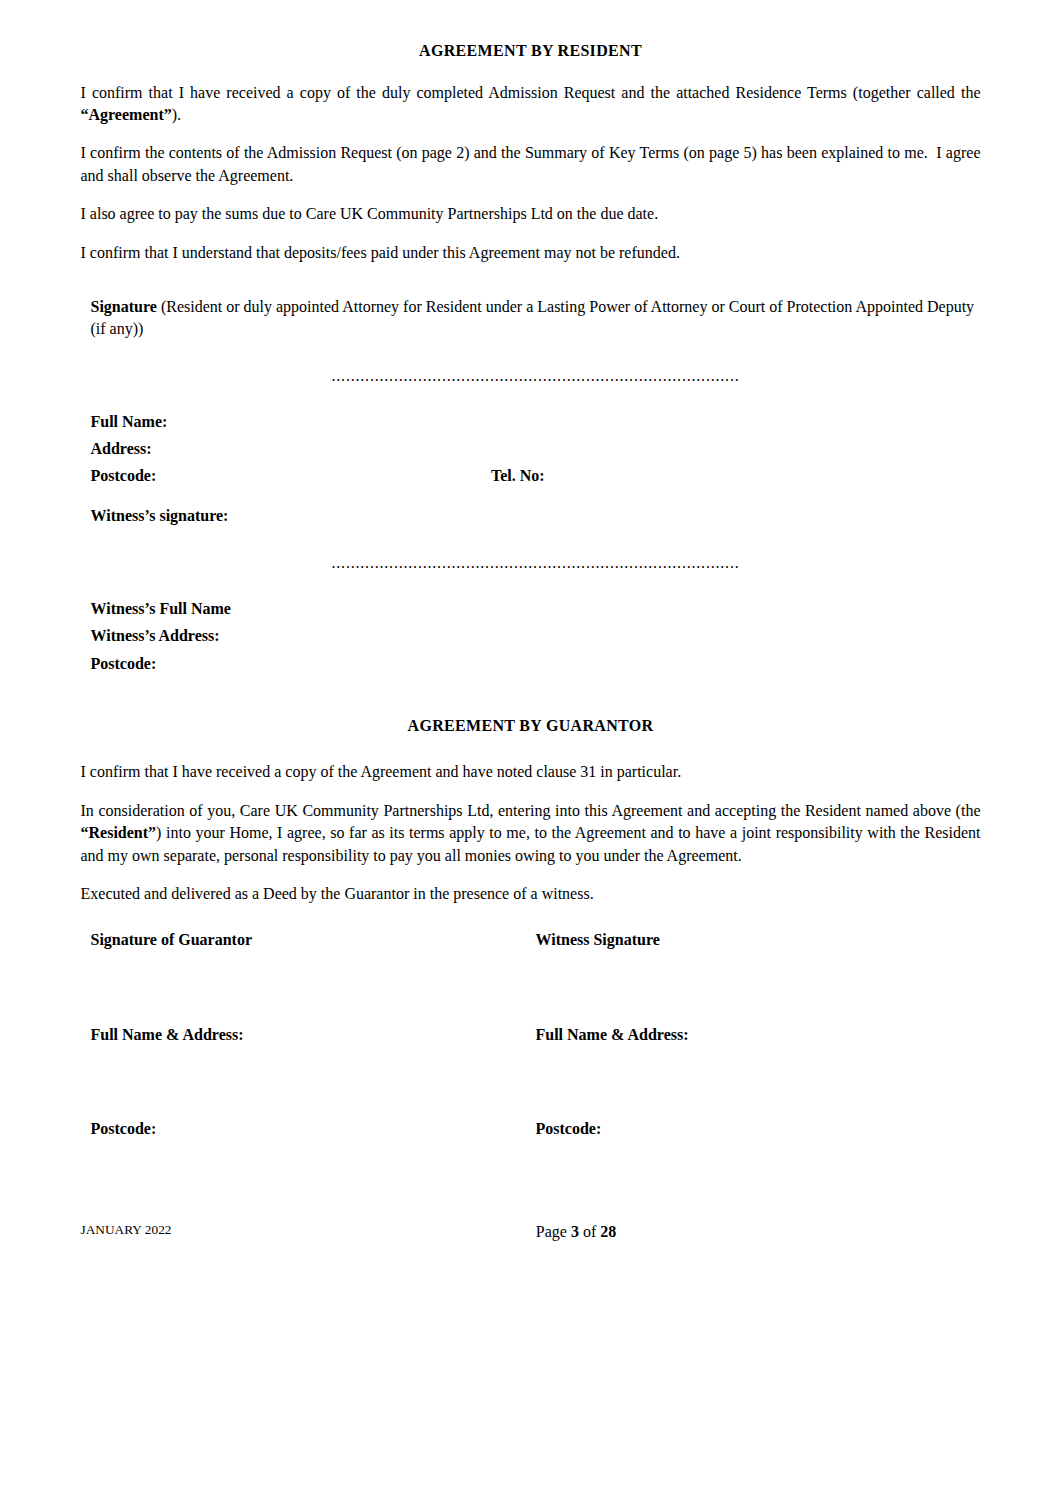AGREEMENT BY RESIDENT
I confirm that I have received a copy of the duly completed Admission Request and the attached Residence Terms (together called the “Agreement”).
I confirm the contents of the Admission Request (on page 2) and the Summary of Key Terms (on page 5) has been explained to me. I agree and shall observe the Agreement.
I also agree to pay the sums due to Care UK Community Partnerships Ltd on the due date.
I confirm that I understand that deposits/fees paid under this Agreement may not be refunded.
Signature (Resident or duly appointed Attorney for Resident under a Lasting Power of Attorney or Court of Protection Appointed Deputy (if any))
.....................................................................................
Full Name:
Address:
Postcode: Tel. No:
Witness’s signature:
.....................................................................................
Witness’s Full Name
Witness’s Address:
Postcode:
AGREEMENT BY GUARANTOR
I confirm that I have received a copy of the Agreement and have noted clause 31 in particular.
In consideration of you, Care UK Community Partnerships Ltd, entering into this Agreement and accepting the Resident named above (the “Resident”) into your Home, I agree, so far as its terms apply to me, to the Agreement and to have a joint responsibility with the Resident and my own separate, personal responsibility to pay you all monies owing to you under the Agreement.
Executed and delivered as a Deed by the Guarantor in the presence of a witness.
| Signature of Guarantor | Witness Signature |
| Full Name & Address: | Full Name & Address: |
| Postcode: | Postcode: |
JANUARY 2022 Page 3 of 28